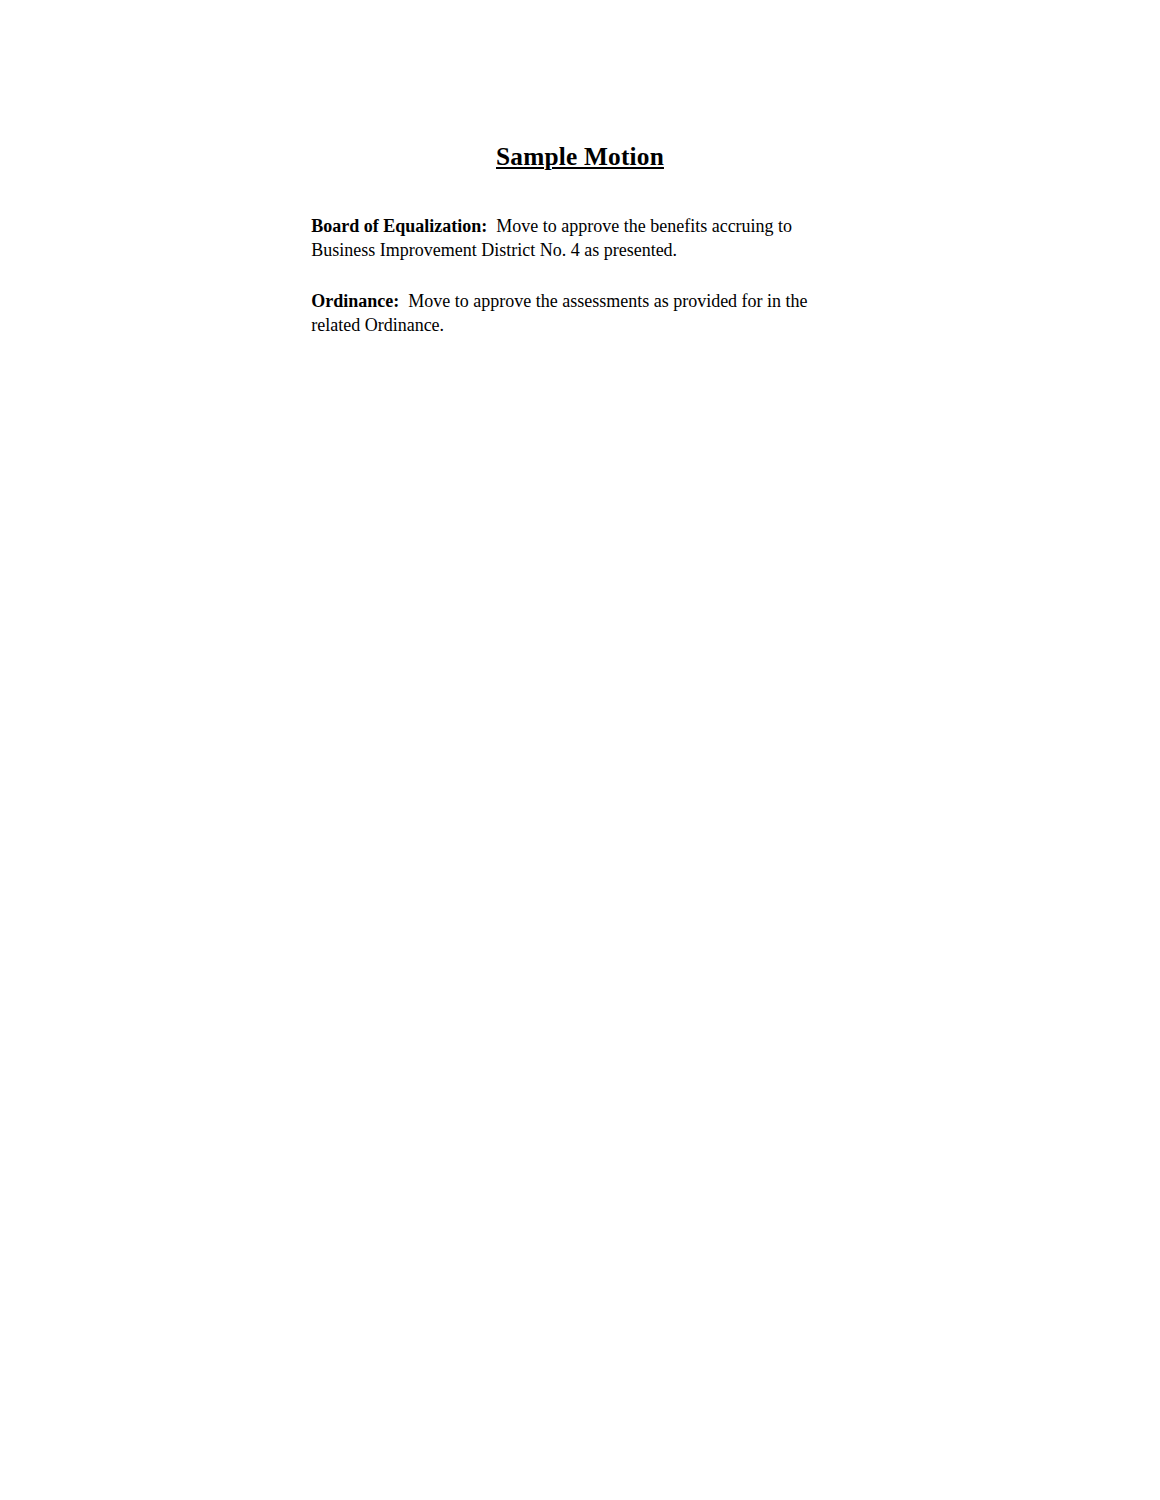Sample Motion
Board of Equalization: Move to approve the benefits accruing to Business Improvement District No. 4 as presented.
Ordinance: Move to approve the assessments as provided for in the related Ordinance.